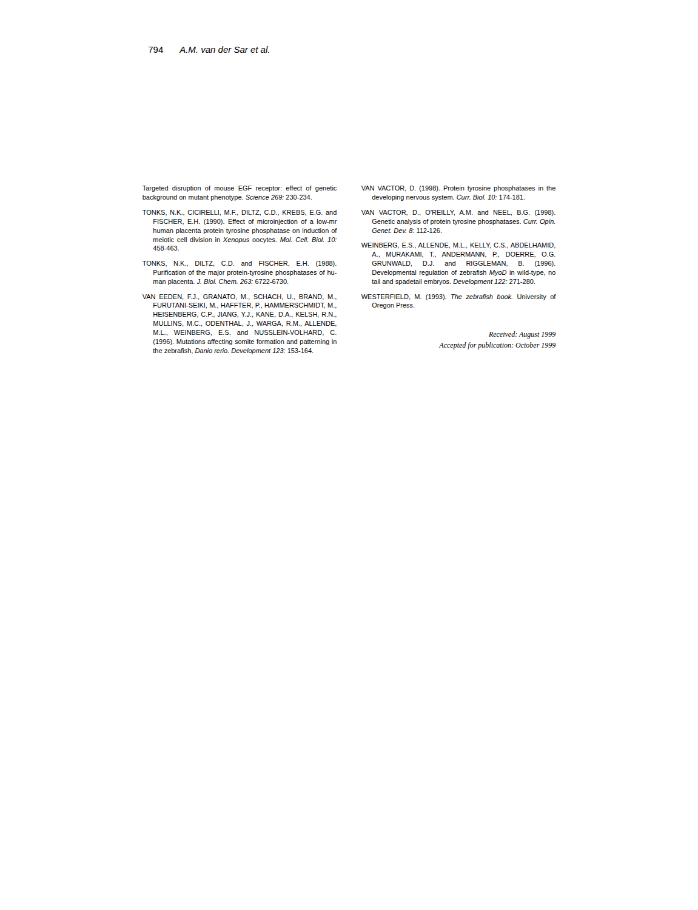794 A.M. van der Sar et al.
Targeted disruption of mouse EGF receptor: effect of genetic background on mutant phenotype. Science 269: 230-234.
TONKS, N.K., CICIRELLI, M.F., DILTZ, C.D., KREBS, E.G. and FISCHER, E.H. (1990). Effect of microinjection of a low-mr human placenta protein tyrosine phosphatase on induction of meiotic cell division in Xenopus oocytes. Mol. Cell. Biol. 10: 458-463.
TONKS, N.K., DILTZ, C.D. and FISCHER, E.H. (1988). Purification of the major protein-tyrosine phosphatases of human placenta. J. Biol. Chem. 263: 6722-6730.
VAN EEDEN, F.J., GRANATO, M., SCHACH, U., BRAND, M., FURUTANI-SEIKI, M., HAFFTER, P., HAMMERSCHMIDT, M., HEISENBERG, C.P., JIANG, Y.J., KANE, D.A., KELSH, R.N., MULLINS, M.C., ODENTHAL, J., WARGA, R.M., ALLENDE, M.L., WEINBERG, E.S. and NUSSLEIN-VOLHARD, C. (1996). Mutations affecting somite formation and patterning in the zebrafish, Danio rerio. Development 123: 153-164.
VAN VACTOR, D. (1998). Protein tyrosine phosphatases in the developing nervous system. Curr. Biol. 10: 174-181.
VAN VACTOR, D., O'REILLY, A.M. and NEEL, B.G. (1998). Genetic analysis of protein tyrosine phosphatases. Curr. Opin. Genet. Dev. 8: 112-126.
WEINBERG, E.S., ALLENDE, M.L., KELLY, C.S., ABDELHAMID, A., MURAKAMI, T., ANDERMANN, P., DOERRE, O.G. GRUNWALD, D.J. and RIGGLEMAN, B. (1996). Developmental regulation of zebrafish MyoD in wild-type, no tail and spadetail embryos. Development 122: 271-280.
WESTERFIELD, M. (1993). The zebrafish book. University of Oregon Press.
Received: August 1999
Accepted for publication: October 1999